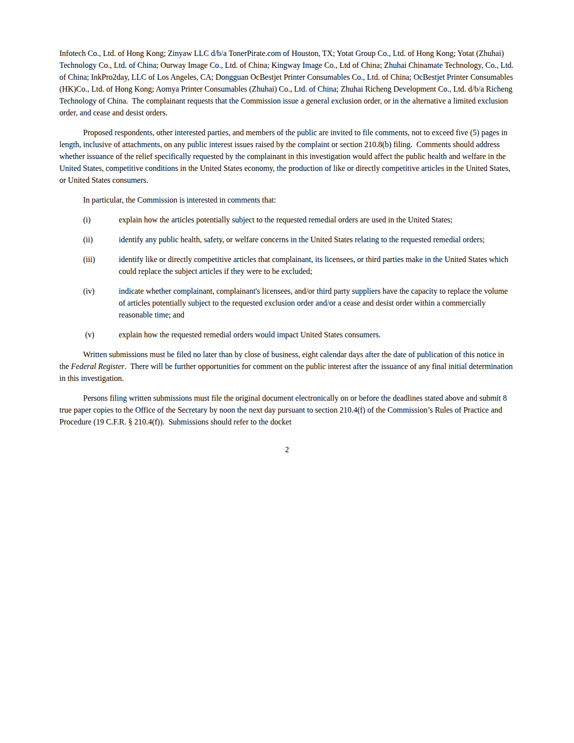Infotech Co., Ltd. of Hong Kong; Zinyaw LLC d/b/a TonerPirate.com of Houston, TX; Yotat Group Co., Ltd. of Hong Kong; Yotat (Zhuhai) Technology Co., Ltd. of China; Ourway Image Co., Ltd. of China; Kingway Image Co., Ltd of China; Zhuhai Chinamate Technology, Co., Ltd. of China; InkPro2day, LLC of Los Angeles, CA; Dongguan OcBestjet Printer Consumables Co., Ltd. of China; OcBestjet Printer Consumables (HK)Co., Ltd. of Hong Kong; Aomya Printer Consumables (Zhuhai) Co., Ltd. of China; Zhuhai Richeng Development Co., Ltd. d/b/a Richeng Technology of China. The complainant requests that the Commission issue a general exclusion order, or in the alternative a limited exclusion order, and cease and desist orders.
Proposed respondents, other interested parties, and members of the public are invited to file comments, not to exceed five (5) pages in length, inclusive of attachments, on any public interest issues raised by the complaint or section 210.8(b) filing. Comments should address whether issuance of the relief specifically requested by the complainant in this investigation would affect the public health and welfare in the United States, competitive conditions in the United States economy, the production of like or directly competitive articles in the United States, or United States consumers.
In particular, the Commission is interested in comments that:
(i)
explain how the articles potentially subject to the requested remedial orders are used in the United States;
(ii)
identify any public health, safety, or welfare concerns in the United States relating to the requested remedial orders;
(iii)
identify like or directly competitive articles that complainant, its licensees, or third parties make in the United States which could replace the subject articles if they were to be excluded;
(iv)
indicate whether complainant, complainant's licensees, and/or third party suppliers have the capacity to replace the volume of articles potentially subject to the requested exclusion order and/or a cease and desist order within a commercially reasonable time; and
(v)
explain how the requested remedial orders would impact United States consumers.
Written submissions must be filed no later than by close of business, eight calendar days after the date of publication of this notice in the Federal Register. There will be further opportunities for comment on the public interest after the issuance of any final initial determination in this investigation.
Persons filing written submissions must file the original document electronically on or before the deadlines stated above and submit 8 true paper copies to the Office of the Secretary by noon the next day pursuant to section 210.4(f) of the Commission’s Rules of Practice and Procedure (19 C.F.R. § 210.4(f)). Submissions should refer to the docket
2